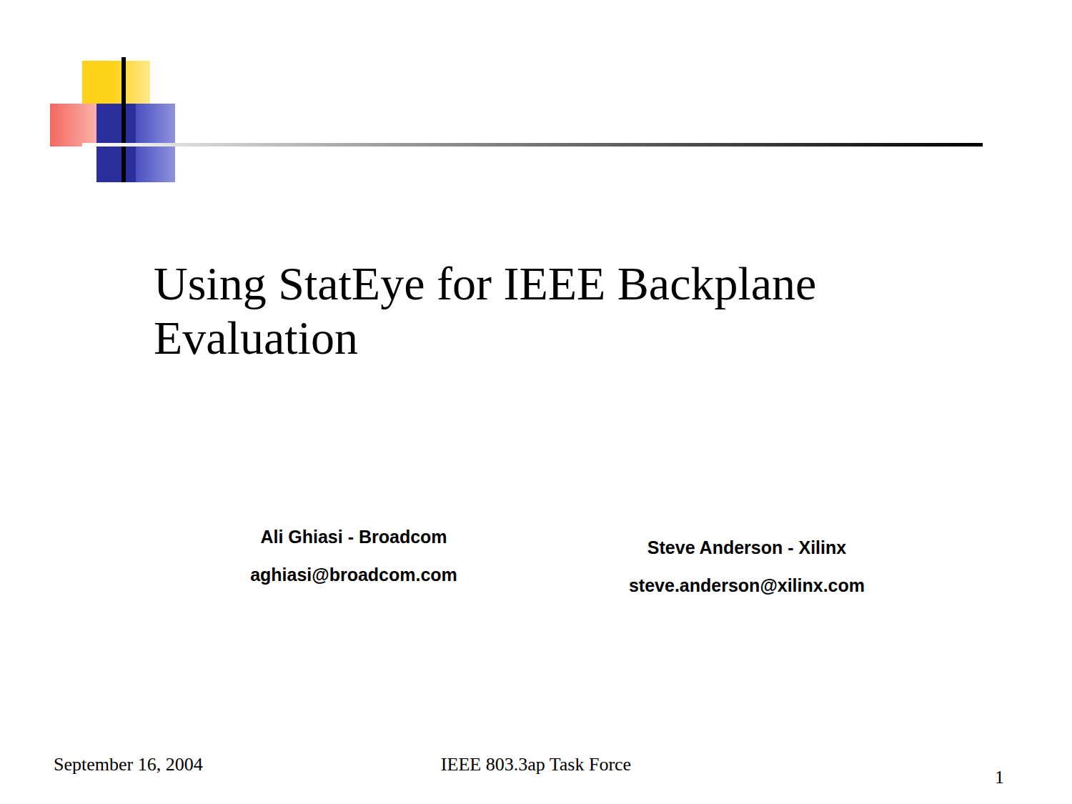Using StatEye for IEEE Backplane Evaluation
Ali Ghiasi - Broadcom
aghiasi@broadcom.com
Steve Anderson - Xilinx
steve.anderson@xilinx.com
September 16, 2004
IEEE 803.3ap Task Force
1